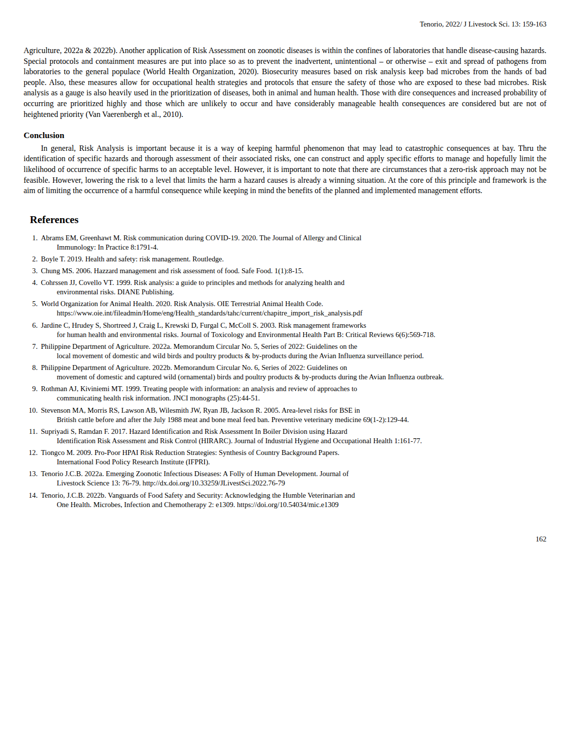Tenorio, 2022/ J Livestock Sci. 13: 159-163
Agriculture, 2022a & 2022b). Another application of Risk Assessment on zoonotic diseases is within the confines of laboratories that handle disease-causing hazards. Special protocols and containment measures are put into place so as to prevent the inadvertent, unintentional – or otherwise – exit and spread of pathogens from laboratories to the general populace (World Health Organization, 2020). Biosecurity measures based on risk analysis keep bad microbes from the hands of bad people. Also, these measures allow for occupational health strategies and protocols that ensure the safety of those who are exposed to these bad microbes. Risk analysis as a gauge is also heavily used in the prioritization of diseases, both in animal and human health. Those with dire consequences and increased probability of occurring are prioritized highly and those which are unlikely to occur and have considerably manageable health consequences are considered but are not of heightened priority (Van Vaerenbergh et al., 2010).
Conclusion
In general, Risk Analysis is important because it is a way of keeping harmful phenomenon that may lead to catastrophic consequences at bay. Thru the identification of specific hazards and thorough assessment of their associated risks, one can construct and apply specific efforts to manage and hopefully limit the likelihood of occurrence of specific harms to an acceptable level. However, it is important to note that there are circumstances that a zero-risk approach may not be feasible. However, lowering the risk to a level that limits the harm a hazard causes is already a winning situation. At the core of this principle and framework is the aim of limiting the occurrence of a harmful consequence while keeping in mind the benefits of the planned and implemented management efforts.
References
Abrams EM, Greenhawt M. Risk communication during COVID-19. 2020. The Journal of Allergy and Clinical Immunology: In Practice 8:1791-4.
Boyle T. 2019. Health and safety: risk management. Routledge.
Chung MS. 2006. Hazzard management and risk assessment of food. Safe Food. 1(1):8-15.
Cohrssen JJ, Covello VT. 1999. Risk analysis: a guide to principles and methods for analyzing health and environmental risks. DIANE Publishing.
World Organization for Animal Health. 2020. Risk Analysis. OIE Terrestrial Animal Health Code. https://www.oie.int/fileadmin/Home/eng/Health_standards/tahc/current/chapitre_import_risk_analysis.pdf
Jardine C, Hrudey S, Shortreed J, Craig L, Krewski D, Furgal C, McColl S. 2003. Risk management frameworks for human health and environmental risks. Journal of Toxicology and Environmental Health Part B: Critical Reviews 6(6):569-718.
Philippine Department of Agriculture. 2022a. Memorandum Circular No. 5, Series of 2022: Guidelines on the local movement of domestic and wild birds and poultry products & by-products during the Avian Influenza surveillance period.
Philippine Department of Agriculture. 2022b. Memorandum Circular No. 6, Series of 2022: Guidelines on movement of domestic and captured wild (ornamental) birds and poultry products & by-products during the Avian Influenza outbreak.
Rothman AJ, Kiviniemi MT. 1999. Treating people with information: an analysis and review of approaches to communicating health risk information. JNCI monographs (25):44-51.
Stevenson MA, Morris RS, Lawson AB, Wilesmith JW, Ryan JB, Jackson R. 2005. Area-level risks for BSE in British cattle before and after the July 1988 meat and bone meal feed ban. Preventive veterinary medicine 69(1-2):129-44.
Supriyadi S, Ramdan F. 2017. Hazard Identification and Risk Assessment In Boiler Division using Hazard Identification Risk Assessment and Risk Control (HIRARC). Journal of Industrial Hygiene and Occupational Health 1:161-77.
Tiongco M. 2009. Pro-Poor HPAI Risk Reduction Strategies: Synthesis of Country Background Papers. International Food Policy Research Institute (IFPRI).
Tenorio J.C.B. 2022a. Emerging Zoonotic Infectious Diseases: A Folly of Human Development. Journal of Livestock Science 13: 76-79. http://dx.doi.org/10.33259/JLivestSci.2022.76-79
Tenorio, J.C.B. 2022b. Vanguards of Food Safety and Security: Acknowledging the Humble Veterinarian and One Health. Microbes, Infection and Chemotherapy 2: e1309. https://doi.org/10.54034/mic.e1309
162